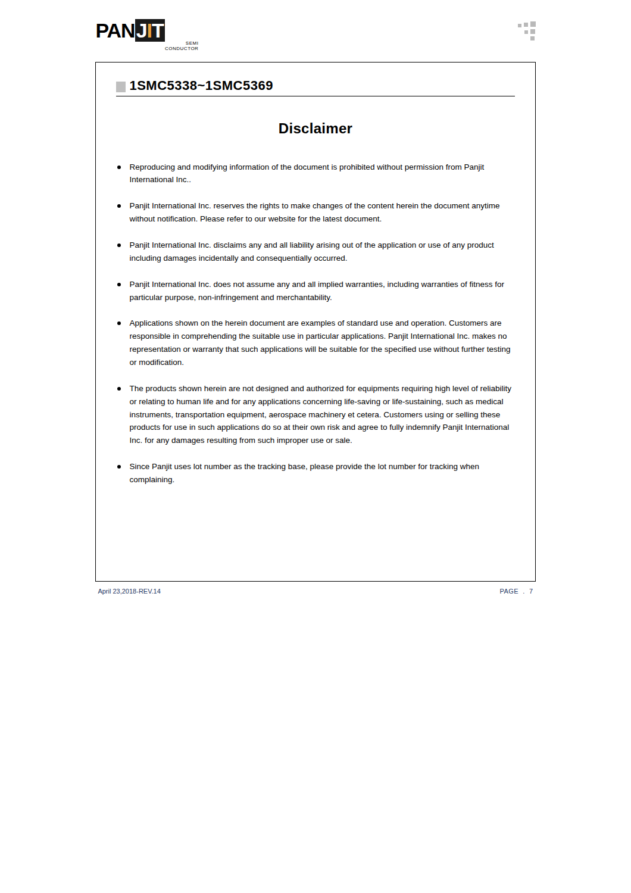PANJIT
SEMI
CONDUCTOR
1SMC5338~1SMC5369
Disclaimer
Reproducing and modifying information of the document is prohibited without permission from Panjit International Inc..
Panjit International Inc. reserves the rights to make changes of the content herein the document anytime without notification. Please refer to our website for the latest document.
Panjit International Inc. disclaims any and all liability arising out of the application or use of any product including damages incidentally and consequentially occurred.
Panjit International Inc. does not assume any and all implied warranties, including warranties of fitness for particular purpose, non-infringement and merchantability.
Applications shown on the herein document are examples of standard use and operation. Customers are responsible in comprehending the suitable use in particular applications. Panjit International Inc. makes no representation or warranty that such applications will be suitable for the specified use without further testing or modification.
The products shown herein are not designed and authorized for equipments requiring high level of reliability or relating to human life and for any applications concerning life-saving or life-sustaining, such as medical instruments, transportation equipment, aerospace machinery et cetera. Customers using or selling these products for use in such applications do so at their own risk and agree to fully indemnify Panjit International Inc. for any damages resulting from such improper use or sale.
Since Panjit uses lot number as the tracking base, please provide the lot number for tracking when complaining.
April 23,2018-REV.14
PAGE . 7